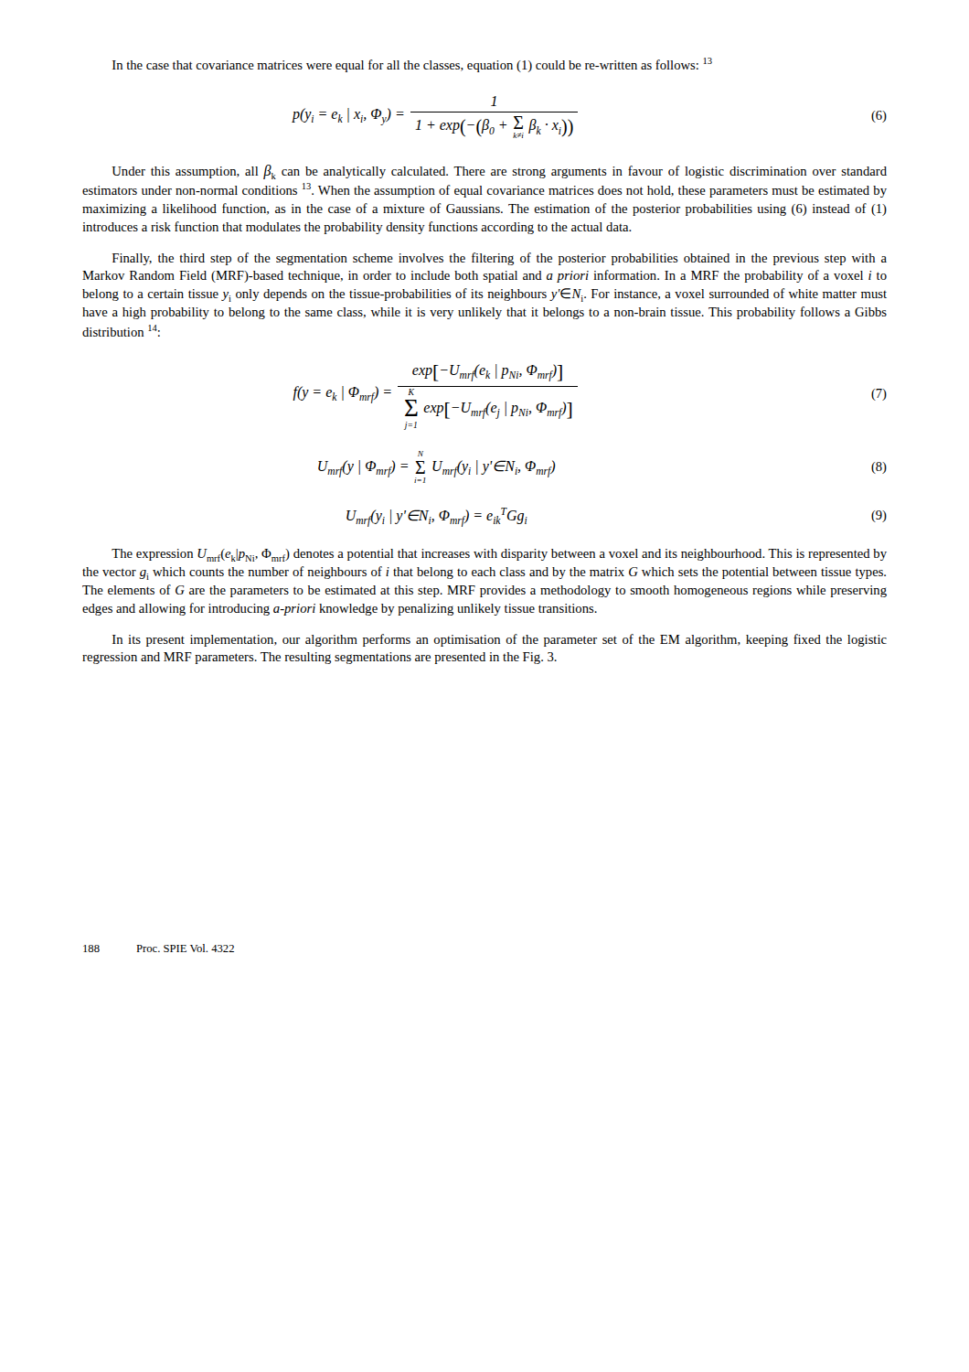In the case that covariance matrices were equal for all the classes, equation (1) could be re-written as follows: 13
p(yi = ek | xi, Φy) = 1 1 + exp(−(β0 + Σk≠i βk · xi))
(6)
Under this assumption, all βk can be analytically calculated. There are strong arguments in favour of logistic discrimination over standard estimators under non-normal conditions 13. When the assumption of equal covariance matrices does not hold, these parameters must be estimated by maximizing a likelihood function, as in the case of a mixture of Gaussians. The estimation of the posterior probabilities using (6) instead of (1) introduces a risk function that modulates the probability density functions according to the actual data.
Finally, the third step of the segmentation scheme involves the filtering of the posterior probabilities obtained in the previous step with a Markov Random Field (MRF)-based technique, in order to include both spatial and a priori information. In a MRF the probability of a voxel i to belong to a certain tissue yi only depends on the tissue-probabilities of its neighbours y'∈Ni. For instance, a voxel surrounded of white matter must have a high probability to belong to the same class, while it is very unlikely that it belongs to a non-brain tissue. This probability follows a Gibbs distribution 14:
f(y = ek | Φmrf) = exp[−Umrf(ek | pNi, Φmrf)] K Σ j=1 exp[−Umrf(ej | pNi, Φmrf)]
(7)
Umrf(y | Φmrf) = N Σ i=1 Umrf(yi | y'∈Ni, Φmrf)
(8)
Umrf(yi | y'∈Ni, Φmrf) = eikTGgi
(9)
The expression Umrf(ek|pNi, Φmrf) denotes a potential that increases with disparity between a voxel and its neighbourhood. This is represented by the vector gi which counts the number of neighbours of i that belong to each class and by the matrix G which sets the potential between tissue types. The elements of G are the parameters to be estimated at this step. MRF provides a methodology to smooth homogeneous regions while preserving edges and allowing for introducing a-priori knowledge by penalizing unlikely tissue transitions.
In its present implementation, our algorithm performs an optimisation of the parameter set of the EM algorithm, keeping fixed the logistic regression and MRF parameters. The resulting segmentations are presented in the Fig. 3.
188 Proc. SPIE Vol. 4322